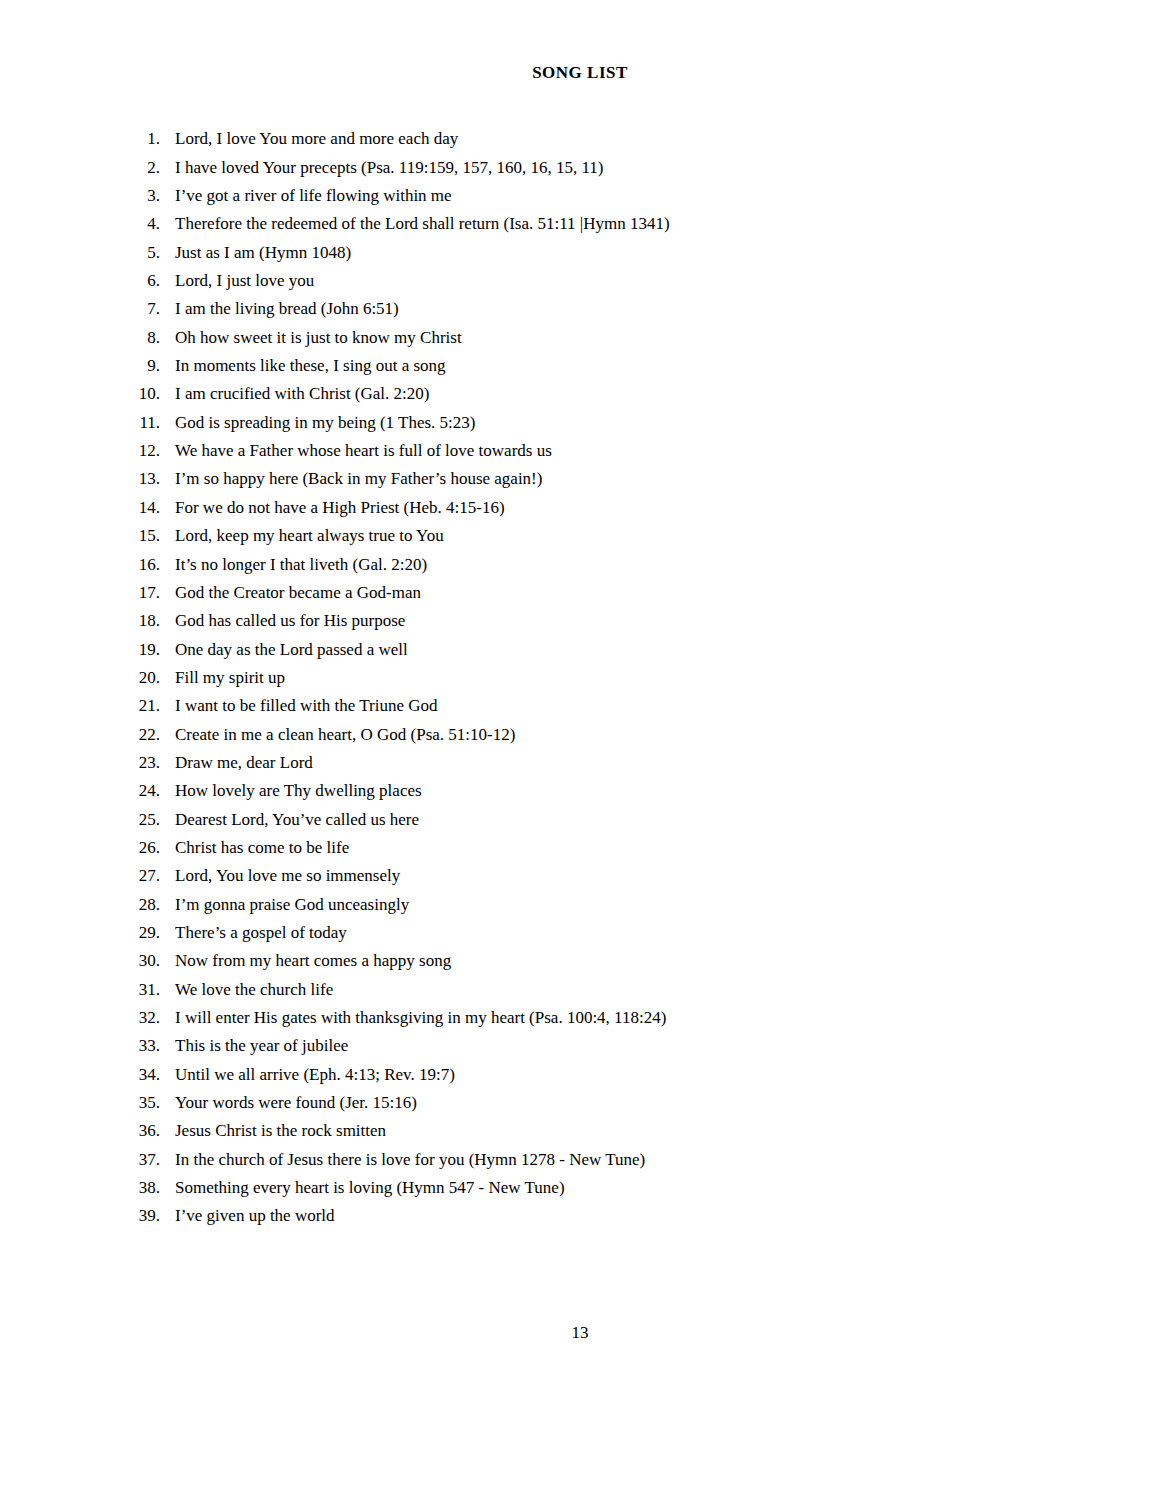SONG LIST
Lord, I love You more and more each day
I have loved Your precepts (Psa. 119:159, 157, 160, 16, 15, 11)
I’ve got a river of life flowing within me
Therefore the redeemed of the Lord shall return (Isa. 51:11 |Hymn 1341)
Just as I am (Hymn 1048)
Lord, I just love you
I am the living bread (John 6:51)
Oh how sweet it is just to know my Christ
In moments like these, I sing out a song
I am crucified with Christ (Gal. 2:20)
God is spreading in my being (1 Thes. 5:23)
We have a Father whose heart is full of love towards us
I’m so happy here (Back in my Father’s house again!)
For we do not have a High Priest (Heb. 4:15-16)
Lord, keep my heart always true to You
It’s no longer I that liveth (Gal. 2:20)
God the Creator became a God-man
God has called us for His purpose
One day as the Lord passed a well
Fill my spirit up
I want to be filled with the Triune God
Create in me a clean heart, O God (Psa. 51:10-12)
Draw me, dear Lord
How lovely are Thy dwelling places
Dearest Lord, You’ve called us here
Christ has come to be life
Lord, You love me so immensely
I’m gonna praise God unceasingly
There’s a gospel of today
Now from my heart comes a happy song
We love the church life
I will enter His gates with thanksgiving in my heart (Psa. 100:4, 118:24)
This is the year of jubilee
Until we all arrive (Eph. 4:13; Rev. 19:7)
Your words were found (Jer. 15:16)
Jesus Christ is the rock smitten
In the church of Jesus there is love for you (Hymn 1278 - New Tune)
Something every heart is loving (Hymn 547 - New Tune)
I’ve given up the world
13